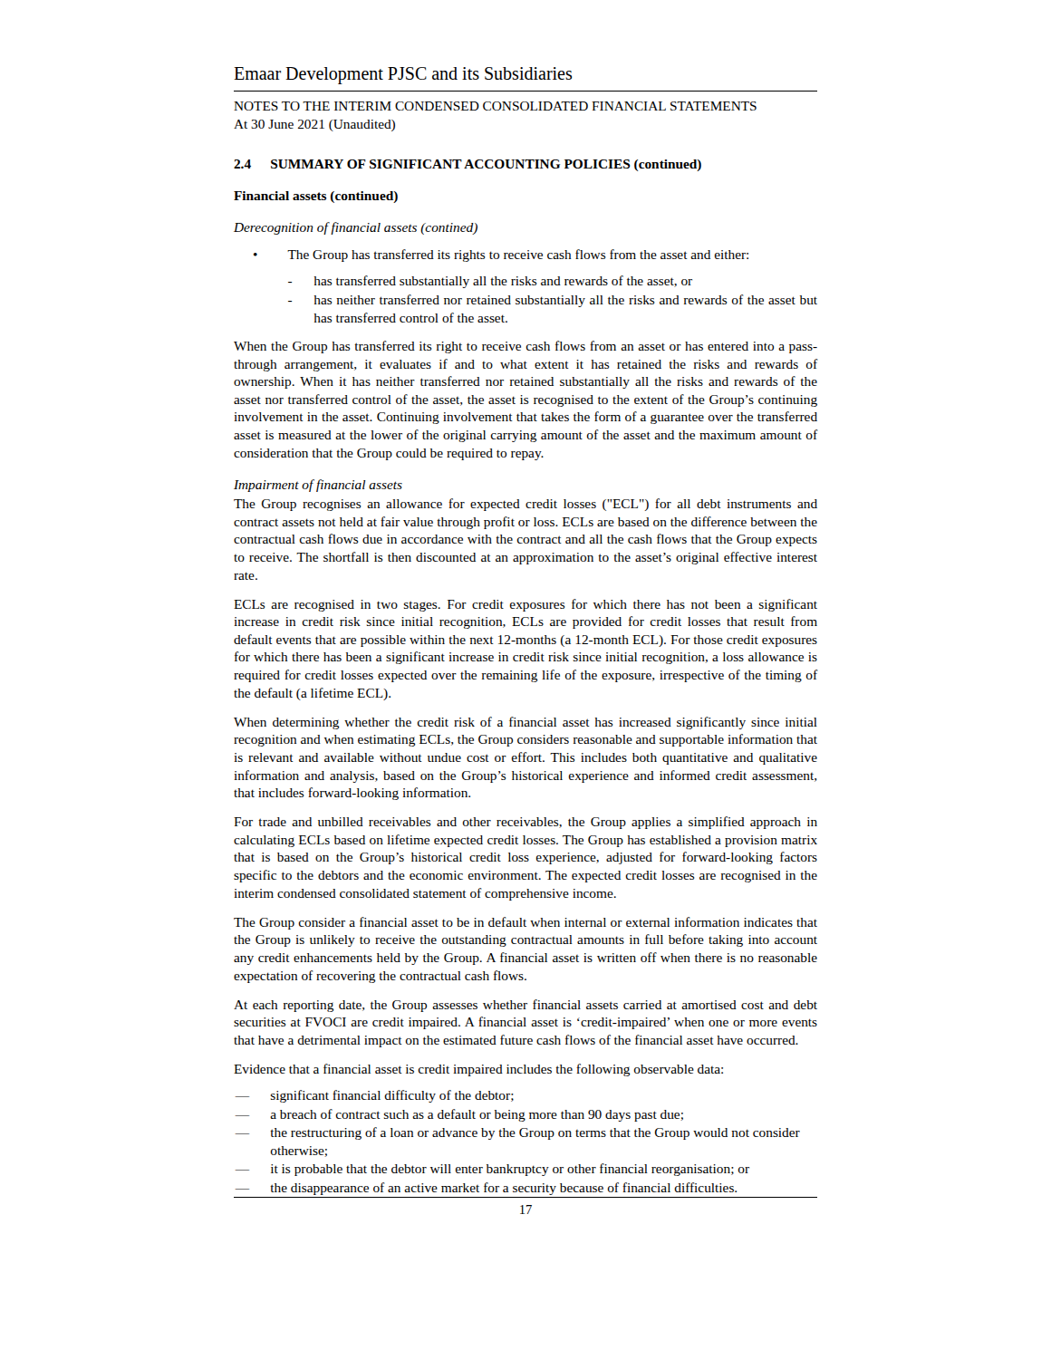Emaar Development PJSC and its Subsidiaries
NOTES TO THE INTERIM CONDENSED CONSOLIDATED FINANCIAL STATEMENTSAt 30 June 2021 (Unaudited)
2.4 SUMMARY OF SIGNIFICANT ACCOUNTING POLICIES (continued)
Financial assets (continued)
Derecognition of financial assets (contined)
The Group has transferred its rights to receive cash flows from the asset and either:
has transferred substantially all the risks and rewards of the asset, or
has neither transferred nor retained substantially all the risks and rewards of the asset but has transferred control of the asset.
When the Group has transferred its right to receive cash flows from an asset or has entered into a pass-through arrangement, it evaluates if and to what extent it has retained the risks and rewards of ownership. When it has neither transferred nor retained substantially all the risks and rewards of the asset nor transferred control of the asset, the asset is recognised to the extent of the Group’s continuing involvement in the asset. Continuing involvement that takes the form of a guarantee over the transferred asset is measured at the lower of the original carrying amount of the asset and the maximum amount of consideration that the Group could be required to repay.
Impairment of financial assets
The Group recognises an allowance for expected credit losses ("ECL") for all debt instruments and contract assets not held at fair value through profit or loss. ECLs are based on the difference between the contractual cash flows due in accordance with the contract and all the cash flows that the Group expects to receive. The shortfall is then discounted at an approximation to the asset’s original effective interest rate.
ECLs are recognised in two stages. For credit exposures for which there has not been a significant increase in credit risk since initial recognition, ECLs are provided for credit losses that result from default events that are possible within the next 12-months (a 12-month ECL). For those credit exposures for which there has been a significant increase in credit risk since initial recognition, a loss allowance is required for credit losses expected over the remaining life of the exposure, irrespective of the timing of the default (a lifetime ECL).
When determining whether the credit risk of a financial asset has increased significantly since initial recognition and when estimating ECLs, the Group considers reasonable and supportable information that is relevant and available without undue cost or effort. This includes both quantitative and qualitative information and analysis, based on the Group’s historical experience and informed credit assessment, that includes forward-looking information.
For trade and unbilled receivables and other receivables, the Group applies a simplified approach in calculating ECLs based on lifetime expected credit losses. The Group has established a provision matrix that is based on the Group’s historical credit loss experience, adjusted for forward-looking factors specific to the debtors and the economic environment. The expected credit losses are recognised in the interim condensed consolidated statement of comprehensive income.
The Group consider a financial asset to be in default when internal or external information indicates that the Group is unlikely to receive the outstanding contractual amounts in full before taking into account any credit enhancements held by the Group. A financial asset is written off when there is no reasonable expectation of recovering the contractual cash flows.
At each reporting date, the Group assesses whether financial assets carried at amortised cost and debt securities at FVOCI are credit impaired. A financial asset is ‘credit-impaired’ when one or more events that have a detrimental impact on the estimated future cash flows of the financial asset have occurred.
Evidence that a financial asset is credit impaired includes the following observable data:
significant financial difficulty of the debtor;
a breach of contract such as a default or being more than 90 days past due;
the restructuring of a loan or advance by the Group on terms that the Group would not consider otherwise;
it is probable that the debtor will enter bankruptcy or other financial reorganisation; or
the disappearance of an active market for a security because of financial difficulties.
17